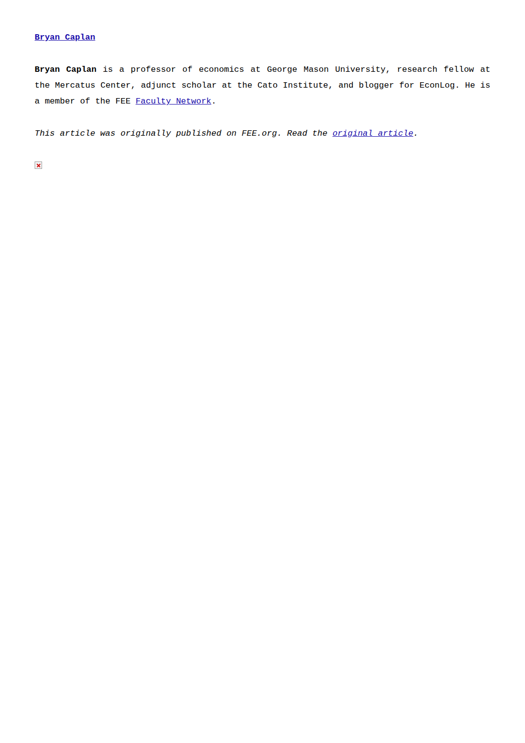Bryan Caplan
Bryan Caplan is a professor of economics at George Mason University, research fellow at the Mercatus Center, adjunct scholar at the Cato Institute, and blogger for EconLog. He is a member of the FEE Faculty Network.
This article was originally published on FEE.org. Read the original article.